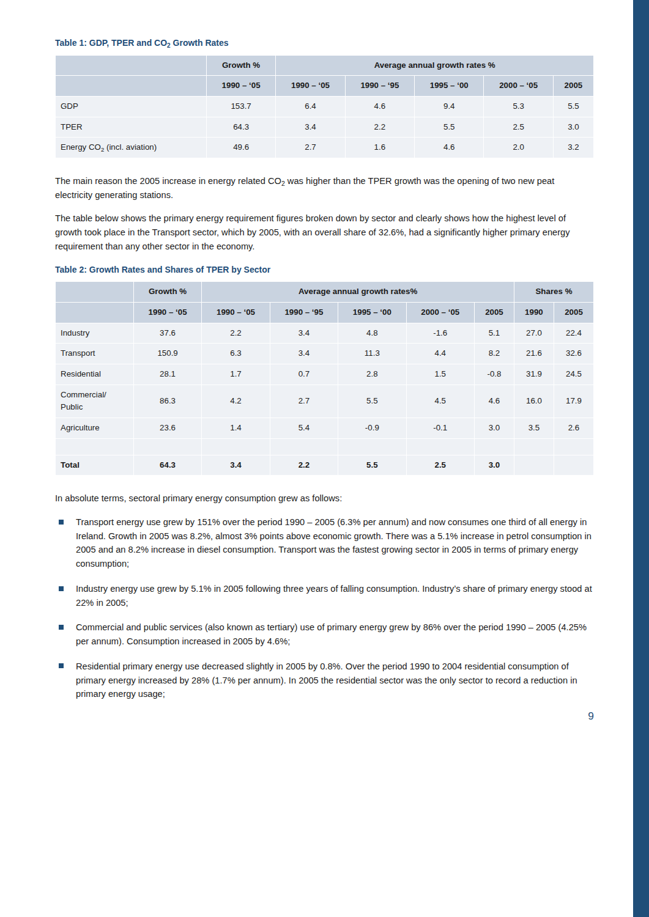Table 1: GDP, TPER and CO2 Growth Rates
| | Growth % | Average annual growth rates % |
| --- | --- | --- |
| | 1990 – ‘05 | 1990 – ‘05 | 1990 – ‘95 | 1995 – ‘00 | 2000 – ‘05 | 2005 |
| GDP | 153.7 | 6.4 | 4.6 | 9.4 | 5.3 | 5.5 |
| TPER | 64.3 | 3.4 | 2.2 | 5.5 | 2.5 | 3.0 |
| Energy CO 2 (incl. aviation) | 49.6 | 2.7 | 1.6 | 4.6 | 2.0 | 3.2 |
The main reason the 2005 increase in energy related CO2 was higher than the TPER growth was the opening of two new peat electricity generating stations.
The table below shows the primary energy requirement figures broken down by sector and clearly shows how the highest level of growth took place in the Transport sector, which by 2005, with an overall share of 32.6%, had a significantly higher primary energy requirement than any other sector in the economy.
Table 2: Growth Rates and Shares of TPER by Sector
| | Growth % | Average annual growth rates% | Shares % |
| --- | --- | --- | --- |
| | 1990 – ‘05 | 1990 – ‘05 | 1990 – ‘95 | 1995 – ‘00 | 2000 – ‘05 | 2005 | 1990 | 2005 |
| Industry | 37.6 | 2.2 | 3.4 | 4.8 | -1.6 | 5.1 | 27.0 | 22.4 |
| Transport | 150.9 | 6.3 | 3.4 | 11.3 | 4.4 | 8.2 | 21.6 | 32.6 |
| Residential | 28.1 | 1.7 | 0.7 | 2.8 | 1.5 | -0.8 | 31.9 | 24.5 |
| Commercial/ Public | 86.3 | 4.2 | 2.7 | 5.5 | 4.5 | 4.6 | 16.0 | 17.9 |
| Agriculture | 23.6 | 1.4 | 5.4 | -0.9 | -0.1 | 3.0 | 3.5 | 2.6 |
| Total | 64.3 | 3.4 | 2.2 | 5.5 | 2.5 | 3.0 | | |
In absolute terms, sectoral primary energy consumption grew as follows:
Transport energy use grew by 151% over the period 1990 – 2005 (6.3% per annum) and now consumes one third of all energy in Ireland. Growth in 2005 was 8.2%, almost 3% points above economic growth. There was a 5.1% increase in petrol consumption in 2005 and an 8.2% increase in diesel consumption. Transport was the fastest growing sector in 2005 in terms of primary energy consumption;
Industry energy use grew by 5.1% in 2005 following three years of falling consumption. Industry’s share of primary energy stood at 22% in 2005;
Commercial and public services (also known as tertiary) use of primary energy grew by 86% over the period 1990 – 2005 (4.25% per annum). Consumption increased in 2005 by 4.6%;
Residential primary energy use decreased slightly in 2005 by 0.8%. Over the period 1990 to 2004 residential consumption of primary energy increased by 28% (1.7% per annum). In 2005 the residential sector was the only sector to record a reduction in primary energy usage;
9